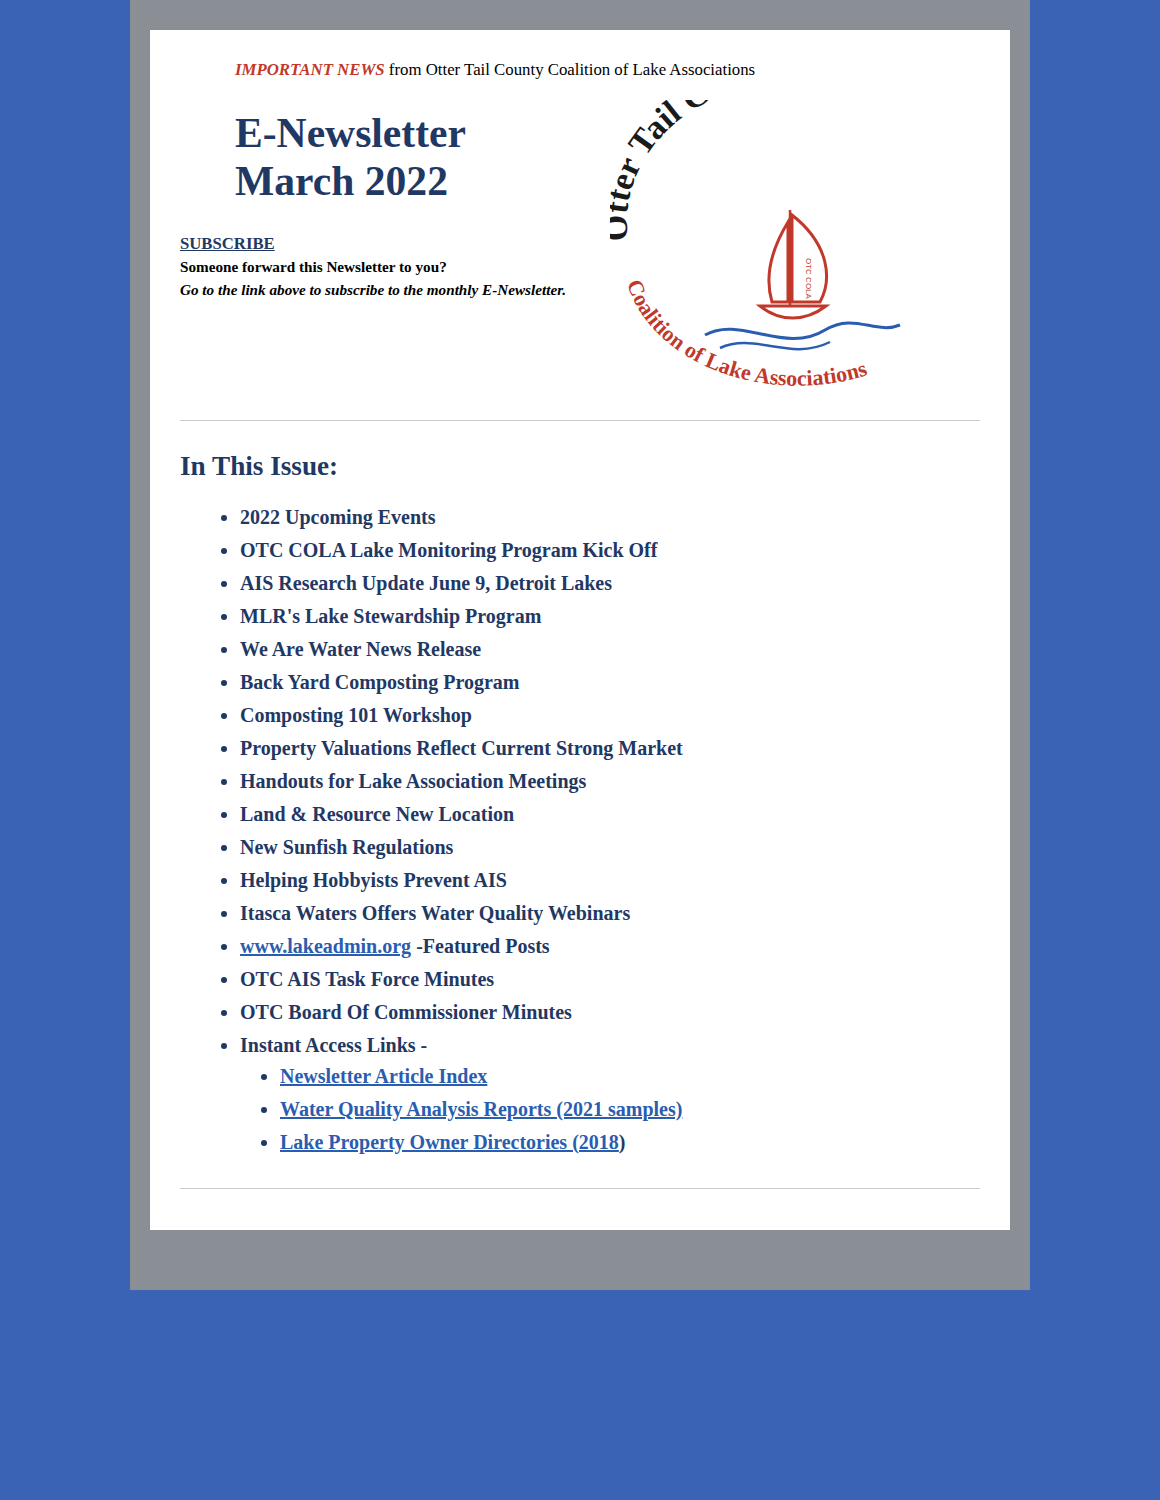IMPORTANT NEWS from Otter Tail County Coalition of Lake Associations
E-Newsletter
March 2022
SUBSCRIBE
Someone forward this Newsletter to you?
Go to the link above to subscribe to the monthly E-Newsletter.
Otter Tail County Coalition of Lake Associations OTC COLA
In This Issue:
2022 Upcoming Events
OTC COLA Lake Monitoring Program Kick Off
AIS Research Update June 9, Detroit Lakes
MLR's Lake Stewardship Program
We Are Water News Release
Back Yard Composting Program
Composting 101 Workshop
Property Valuations Reflect Current Strong Market
Handouts for Lake Association Meetings
Land & Resource New Location
New Sunfish Regulations
Helping Hobbyists Prevent AIS
Itasca Waters Offers Water Quality Webinars
www.lakeadmin.org -Featured Posts
OTC AIS Task Force Minutes
OTC Board Of Commissioner Minutes
Instant Access Links -
Newsletter Article Index
Water Quality Analysis Reports (2021 samples)
Lake Property Owner Directories (2018)